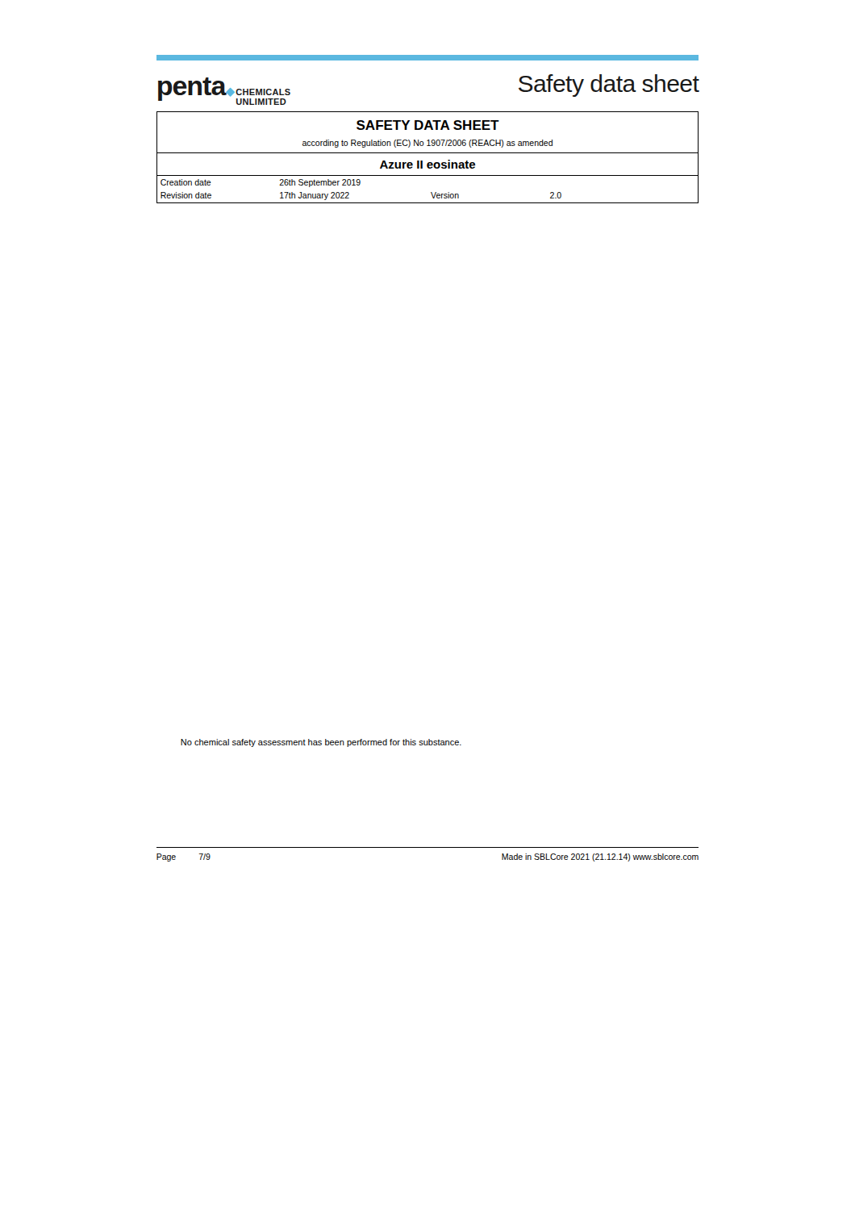penta◆CHEMICALS UNLIMITED
Safety data sheet
SAFETY DATA SHEET
according to Regulation (EC) No 1907/2006 (REACH) as amended
Azure II eosinate
| Creation date | 26th September 2019 | | |
| Revision date | 17th January 2022 | Version | 2.0 |
No chemical safety assessment has been performed for this substance.
Page 7/9
Made in SBLCore 2021 (21.12.14) www.sblcore.com